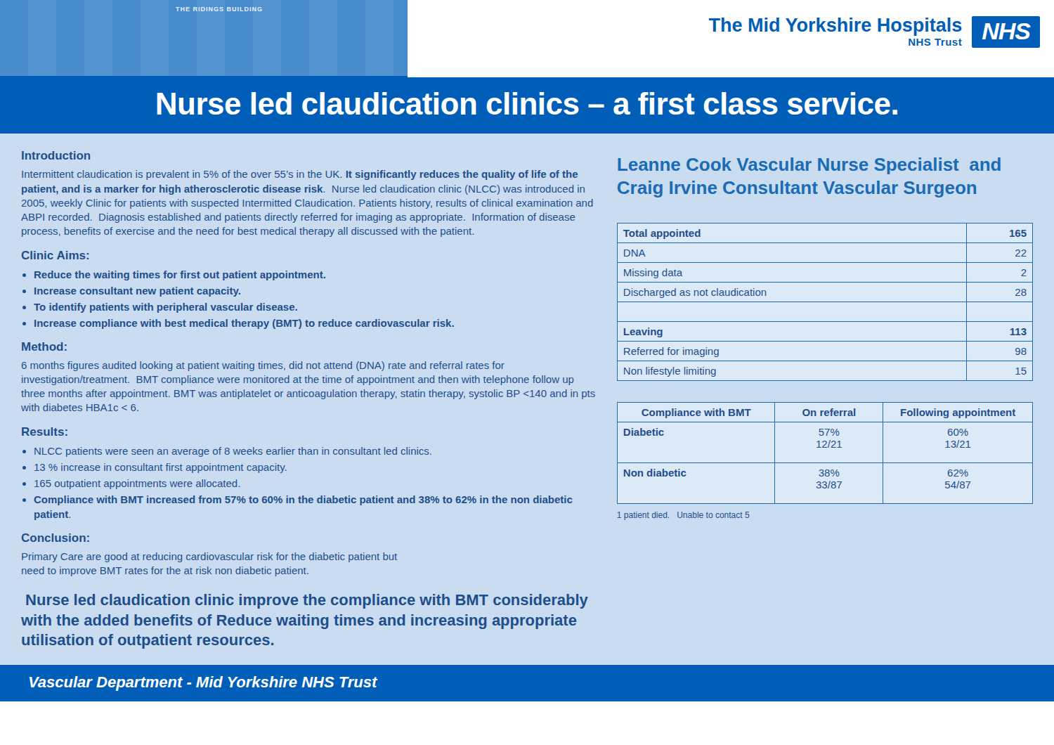The Mid Yorkshire HospitalsNHS Trust
NHS
Nurse led claudication clinics – a first class service.
Introduction
Intermittent claudication is prevalent in 5% of the over 55’s in the UK. It significantly reduces the quality of life of the patient, and is a marker for high atherosclerotic disease risk. Nurse led claudication clinic (NLCC) was introduced in 2005, weekly Clinic for patients with suspected Intermitted Claudication. Patients history, results of clinical examination and ABPI recorded. Diagnosis established and patients directly referred for imaging as appropriate. Information of disease process, benefits of exercise and the need for best medical therapy all discussed with the patient.
Clinic Aims:
Reduce the waiting times for first out patient appointment.
Increase consultant new patient capacity.
To identify patients with peripheral vascular disease.
Increase compliance with best medical therapy (BMT) to reduce cardiovascular risk.
Method:
6 months figures audited looking at patient waiting times, did not attend (DNA) rate and referral rates for investigation/treatment. BMT compliance were monitored at the time of appointment and then with telephone follow up three months after appointment. BMT was antiplatelet or anticoagulation therapy, statin therapy, systolic BP <140 and in pts with diabetes HBA1c < 6.
Results:
NLCC patients were seen an average of 8 weeks earlier than in consultant led clinics.
13 % increase in consultant first appointment capacity.
165 outpatient appointments were allocated.
Compliance with BMT increased from 57% to 60% in the diabetic patient and 38% to 62% in the non diabetic patient.
Conclusion:
Primary Care are good at reducing cardiovascular risk for the diabetic patient but
need to improve BMT rates for the at risk non diabetic patient.
Nurse led claudication clinic improve the compliance with BMT considerably with the added benefits of Reduce waiting times and increasing appropriate utilisation of outpatient resources.
Leanne Cook Vascular Nurse Specialist and Craig Irvine Consultant Vascular Surgeon
| Total appointed | 165 |
| DNA | 22 |
| Missing data | 2 |
| Discharged as not claudication | 28 |
| Leaving | 113 |
| Referred for imaging | 98 |
| Non lifestyle limiting | 15 |
| Compliance with BMT | On referral | Following appointment |
| --- | --- | --- |
| Diabetic | 57% 12/21 | 60% 13/21 |
| Non diabetic | 38% 33/87 | 62% 54/87 |
1 patient died. Unable to contact 5
Vascular Department - Mid Yorkshire NHS Trust